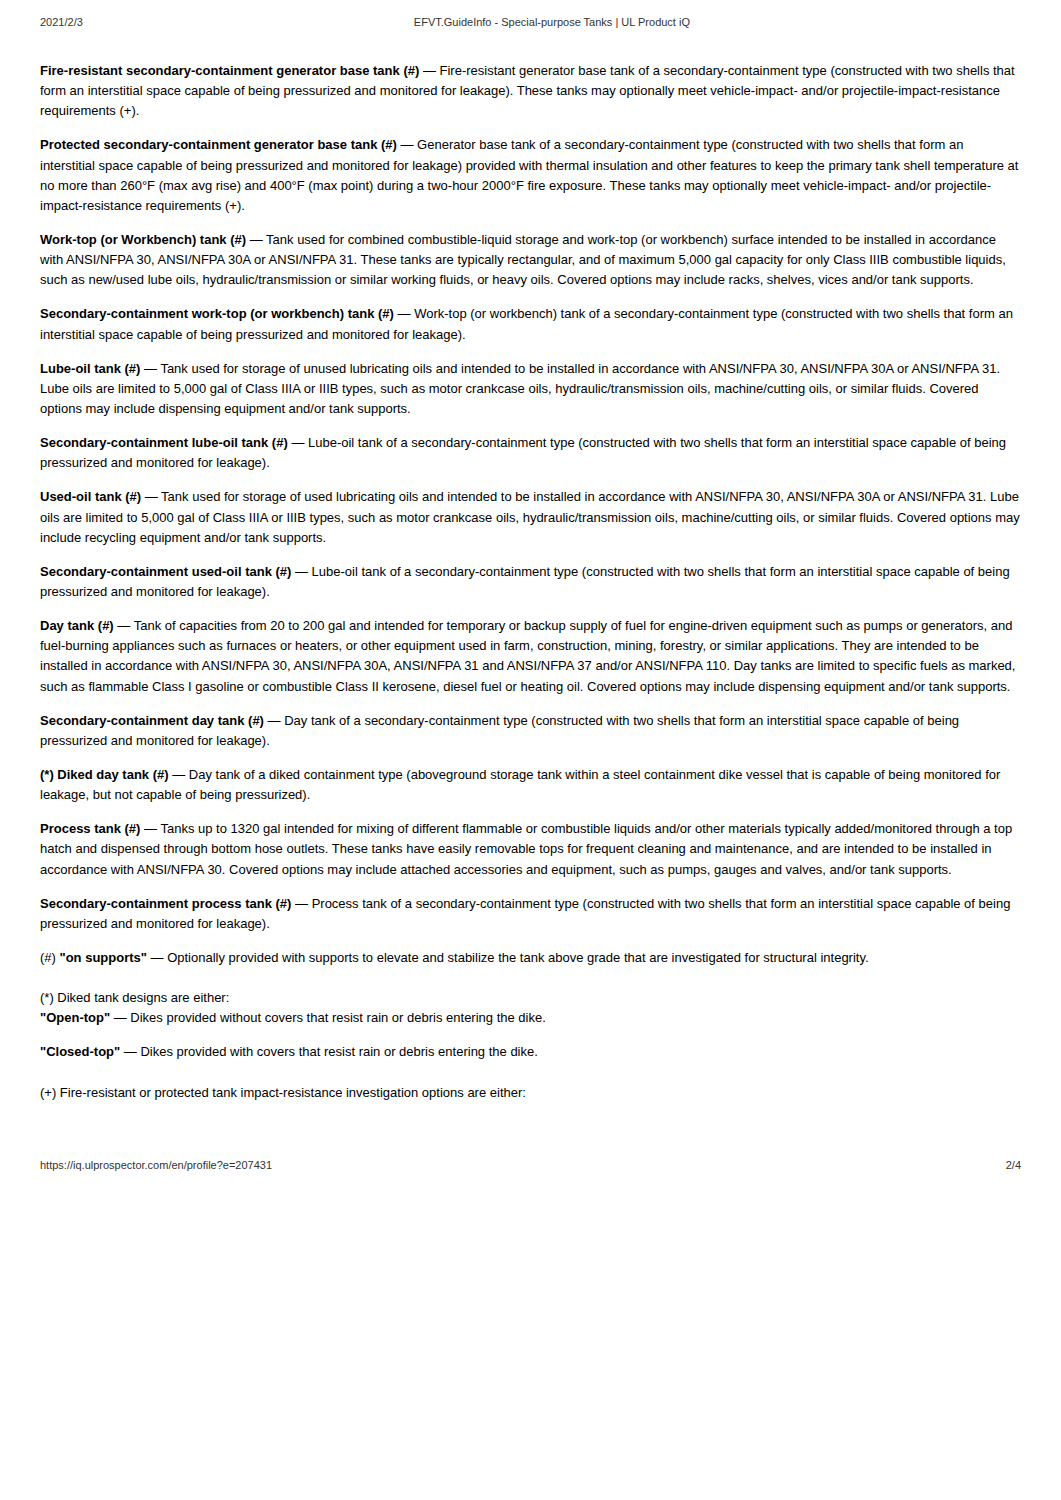2021/2/3
EFVT.GuideInfo - Special-purpose Tanks | UL Product iQ
Fire-resistant secondary-containment generator base tank (#) — Fire-resistant generator base tank of a secondary-containment type (constructed with two shells that form an interstitial space capable of being pressurized and monitored for leakage). These tanks may optionally meet vehicle-impact- and/or projectile-impact-resistance requirements (+).
Protected secondary-containment generator base tank (#) — Generator base tank of a secondary-containment type (constructed with two shells that form an interstitial space capable of being pressurized and monitored for leakage) provided with thermal insulation and other features to keep the primary tank shell temperature at no more than 260°F (max avg rise) and 400°F (max point) during a two-hour 2000°F fire exposure. These tanks may optionally meet vehicle-impact- and/or projectile-impact-resistance requirements (+).
Work-top (or Workbench) tank (#) — Tank used for combined combustible-liquid storage and work-top (or workbench) surface intended to be installed in accordance with ANSI/NFPA 30, ANSI/NFPA 30A or ANSI/NFPA 31. These tanks are typically rectangular, and of maximum 5,000 gal capacity for only Class IIIB combustible liquids, such as new/used lube oils, hydraulic/transmission or similar working fluids, or heavy oils. Covered options may include racks, shelves, vices and/or tank supports.
Secondary-containment work-top (or workbench) tank (#) — Work-top (or workbench) tank of a secondary-containment type (constructed with two shells that form an interstitial space capable of being pressurized and monitored for leakage).
Lube-oil tank (#) — Tank used for storage of unused lubricating oils and intended to be installed in accordance with ANSI/NFPA 30, ANSI/NFPA 30A or ANSI/NFPA 31. Lube oils are limited to 5,000 gal of Class IIIA or IIIB types, such as motor crankcase oils, hydraulic/transmission oils, machine/cutting oils, or similar fluids. Covered options may include dispensing equipment and/or tank supports.
Secondary-containment lube-oil tank (#) — Lube-oil tank of a secondary-containment type (constructed with two shells that form an interstitial space capable of being pressurized and monitored for leakage).
Used-oil tank (#) — Tank used for storage of used lubricating oils and intended to be installed in accordance with ANSI/NFPA 30, ANSI/NFPA 30A or ANSI/NFPA 31. Lube oils are limited to 5,000 gal of Class IIIA or IIIB types, such as motor crankcase oils, hydraulic/transmission oils, machine/cutting oils, or similar fluids. Covered options may include recycling equipment and/or tank supports.
Secondary-containment used-oil tank (#) — Lube-oil tank of a secondary-containment type (constructed with two shells that form an interstitial space capable of being pressurized and monitored for leakage).
Day tank (#) — Tank of capacities from 20 to 200 gal and intended for temporary or backup supply of fuel for engine-driven equipment such as pumps or generators, and fuel-burning appliances such as furnaces or heaters, or other equipment used in farm, construction, mining, forestry, or similar applications. They are intended to be installed in accordance with ANSI/NFPA 30, ANSI/NFPA 30A, ANSI/NFPA 31 and ANSI/NFPA 37 and/or ANSI/NFPA 110. Day tanks are limited to specific fuels as marked, such as flammable Class I gasoline or combustible Class II kerosene, diesel fuel or heating oil. Covered options may include dispensing equipment and/or tank supports.
Secondary-containment day tank (#) — Day tank of a secondary-containment type (constructed with two shells that form an interstitial space capable of being pressurized and monitored for leakage).
(*) Diked day tank (#) — Day tank of a diked containment type (aboveground storage tank within a steel containment dike vessel that is capable of being monitored for leakage, but not capable of being pressurized).
Process tank (#) — Tanks up to 1320 gal intended for mixing of different flammable or combustible liquids and/or other materials typically added/monitored through a top hatch and dispensed through bottom hose outlets. These tanks have easily removable tops for frequent cleaning and maintenance, and are intended to be installed in accordance with ANSI/NFPA 30. Covered options may include attached accessories and equipment, such as pumps, gauges and valves, and/or tank supports.
Secondary-containment process tank (#) — Process tank of a secondary-containment type (constructed with two shells that form an interstitial space capable of being pressurized and monitored for leakage).
(#) "on supports" — Optionally provided with supports to elevate and stabilize the tank above grade that are investigated for structural integrity.
(*) Diked tank designs are either:
"Open-top" — Dikes provided without covers that resist rain or debris entering the dike.
"Closed-top" — Dikes provided with covers that resist rain or debris entering the dike.
(+) Fire-resistant or protected tank impact-resistance investigation options are either:
https://iq.ulprospector.com/en/profile?e=207431
2/4